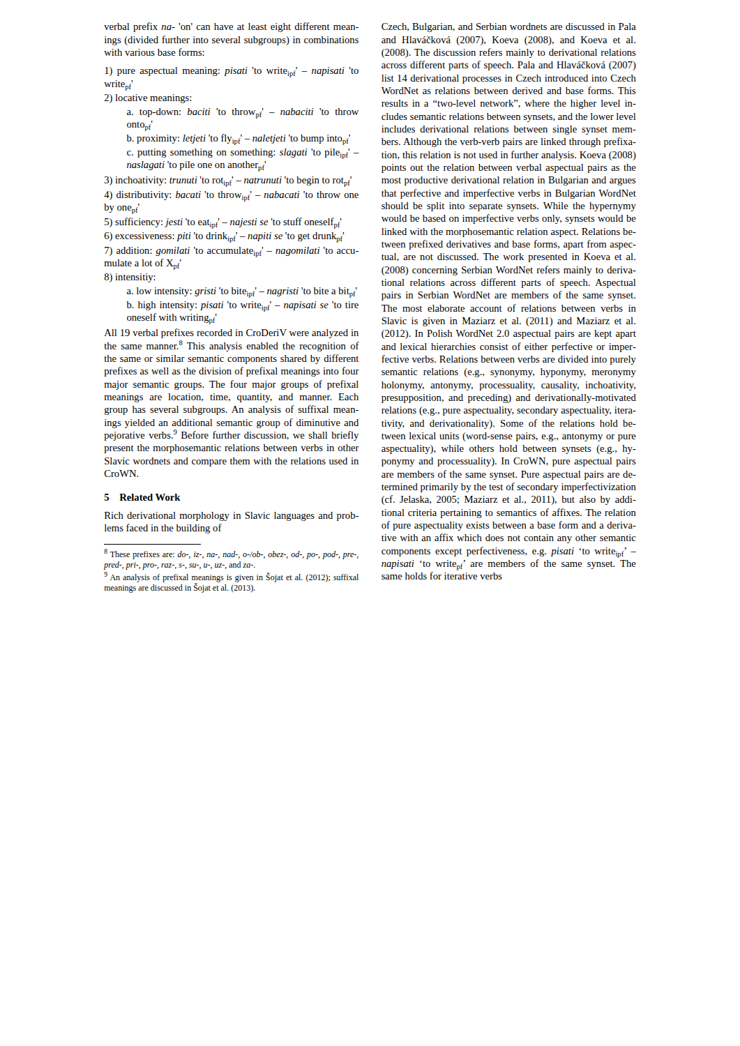verbal prefix na- 'on' can have at least eight different meanings (divided further into several subgroups) in combinations with various base forms:
1) pure aspectual meaning: pisati 'to writeipf' – napisati 'to writepf'
2) locative meanings:
a. top-down: baciti 'to throwpf' – nabaciti 'to throw ontopf'
b. proximity: letjeti 'to flyipf' – naletjeti 'to bump intopf'
c. putting something on something: slagati 'to pileipf' – naslagati 'to pile one on anotherpf'
3) inchoativity: trunuti 'to rotipf' – natrunuti 'to begin to rotpf'
4) distributivity: bacati 'to throwipf' – nabacati 'to throw one by onepf'
5) sufficiency: jesti 'to eatipf' – najesti se 'to stuff oneselfpf'
6) excessiveness: piti 'to drinkipf' – napiti se 'to get drunkpf'
7) addition: gomilati 'to accumulateipf' – nagomilati 'to accumulate a lot of Xpf'
8) intensitiy:
a. low intensity: gristi 'to biteipf' – nagristi 'to bite a bitpf'
b. high intensity: pisati 'to writeipf' – napisati se 'to tire oneself with writingpf'
All 19 verbal prefixes recorded in CroDeriV were analyzed in the same manner.8 This analysis enabled the recognition of the same or similar semantic components shared by different prefixes as well as the division of prefixal meanings into four major semantic groups. The four major groups of prefixal meanings are location, time, quantity, and manner. Each group has several subgroups. An analysis of suffixal meanings yielded an additional semantic group of diminutive and pejorative verbs.9 Before further discussion, we shall briefly present the morphosemantic relations between verbs in other Slavic wordnets and compare them with the relations used in CroWN.
5 Related Work
Rich derivational morphology in Slavic languages and problems faced in the building of
8 These prefixes are: do-, iz-, na-, nad-, o-/ob-, obez-, od-, po-, pod-, pre-, pred-, pri-, pro-, raz-, s-, su-, u-, uz-, and za-.
9 An analysis of prefixal meanings is given in Šojat et al. (2012); suffixal meanings are discussed in Šojat et al. (2013).
Czech, Bulgarian, and Serbian wordnets are discussed in Pala and Hlaváčková (2007), Koeva (2008), and Koeva et al. (2008). The discussion refers mainly to derivational relations across different parts of speech. Pala and Hlaváčková (2007) list 14 derivational processes in Czech introduced into Czech WordNet as relations between derived and base forms. This results in a “two-level network”, where the higher level includes semantic relations between synsets, and the lower level includes derivational relations between single synset members. Although the verb-verb pairs are linked through prefixation, this relation is not used in further analysis. Koeva (2008) points out the relation between verbal aspectual pairs as the most productive derivational relation in Bulgarian and argues that perfective and imperfective verbs in Bulgarian WordNet should be split into separate synsets. While the hypernymy would be based on imperfective verbs only, synsets would be linked with the morphosemantic relation aspect. Relations between prefixed derivatives and base forms, apart from aspectual, are not discussed. The work presented in Koeva et al. (2008) concerning Serbian WordNet refers mainly to derivational relations across different parts of speech. Aspectual pairs in Serbian WordNet are members of the same synset. The most elaborate account of relations between verbs in Slavic is given in Maziarz et al. (2011) and Maziarz et al. (2012). In Polish WordNet 2.0 aspectual pairs are kept apart and lexical hierarchies consist of either perfective or imperfective verbs. Relations between verbs are divided into purely semantic relations (e.g., synonymy, hyponymy, meronymy holonymy, antonymy, processuality, causality, inchoativity, presupposition, and preceding) and derivationally-motivated relations (e.g., pure aspectuality, secondary aspectuality, iterativity, and derivationality). Some of the relations hold between lexical units (word-sense pairs, e.g., antonymy or pure aspectuality), while others hold between synsets (e.g., hyponymy and processuality). In CroWN, pure aspectual pairs are members of the same synset. Pure aspectual pairs are determined primarily by the test of secondary imperfectivization (cf. Jelaska, 2005; Maziarz et al., 2011), but also by additional criteria pertaining to semantics of affixes. The relation of pure aspectuality exists between a base form and a derivative with an affix which does not contain any other semantic components except perfectiveness, e.g. pisati ‘to writeipf’ – napisati ‘to writepf’ are members of the same synset. The same holds for iterative verbs